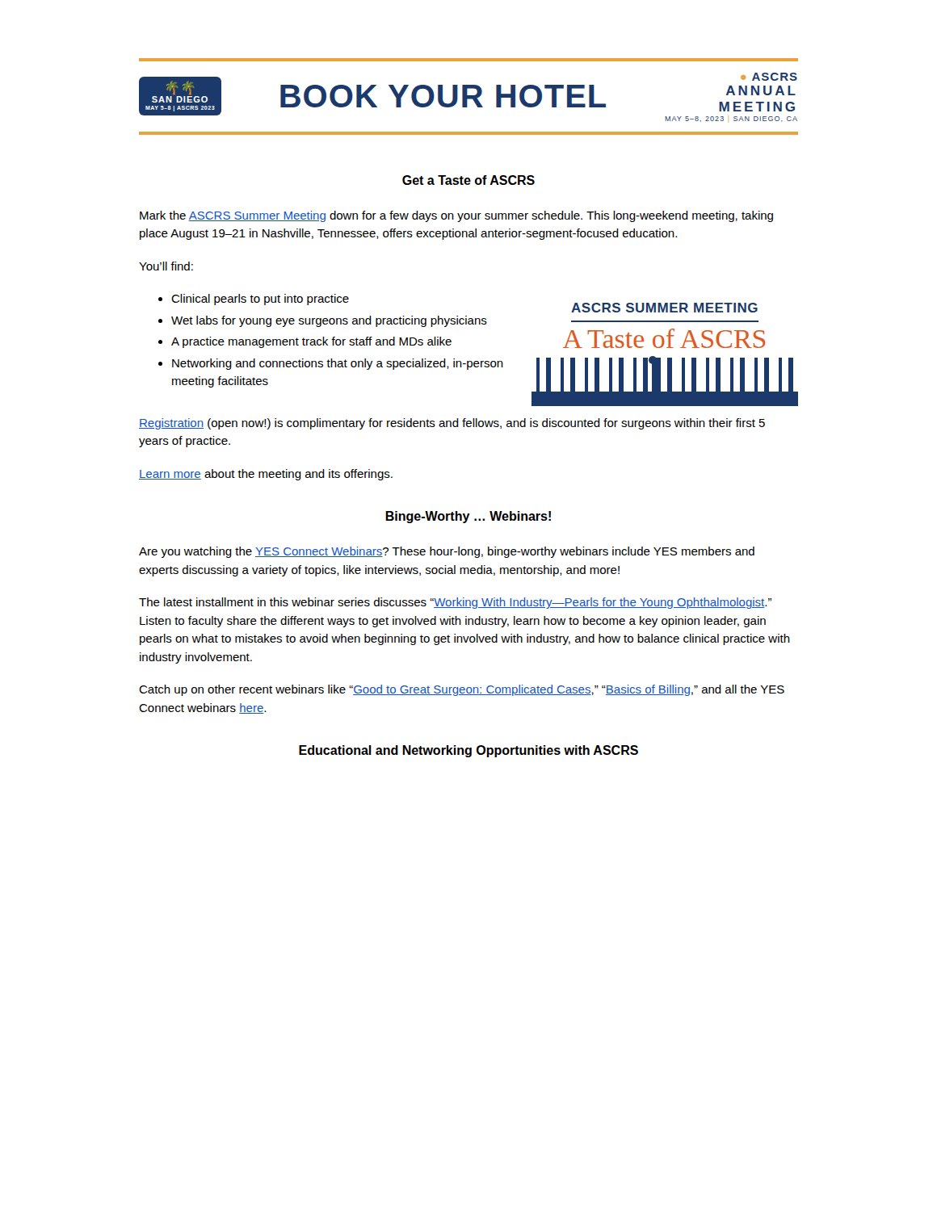🌴🌴 SAN DIEGO MAY 5–8 | ASCRS 2023
BOOK YOUR HOTEL
● ASCRS
ANNUAL
MEETING
MAY 5–8, 2023 | SAN DIEGO, CA
Get a Taste of ASCRS
Mark the ASCRS Summer Meeting down for a few days on your summer schedule. This long-weekend meeting, taking place August 19–21 in Nashville, Tennessee, offers exceptional anterior-segment-focused education.
You’ll find:
ASCRS SUMMER MEETING
A Taste of ASCRS
Clinical pearls to put into practice
Wet labs for young eye surgeons and practicing physicians
A practice management track for staff and MDs alike
Networking and connections that only a specialized, in-person meeting facilitates
Registration (open now!) is complimentary for residents and fellows, and is discounted for surgeons within their first 5 years of practice.
Learn more about the meeting and its offerings.
Binge-Worthy … Webinars!
Are you watching the YES Connect Webinars? These hour-long, binge-worthy webinars include YES members and experts discussing a variety of topics, like interviews, social media, mentorship, and more!
The latest installment in this webinar series discusses “Working With Industry—Pearls for the Young Ophthalmologist.” Listen to faculty share the different ways to get involved with industry, learn how to become a key opinion leader, gain pearls on what to mistakes to avoid when beginning to get involved with industry, and how to balance clinical practice with industry involvement.
Catch up on other recent webinars like “Good to Great Surgeon: Complicated Cases,” “Basics of Billing,” and all the YES Connect webinars here.
Educational and Networking Opportunities with ASCRS